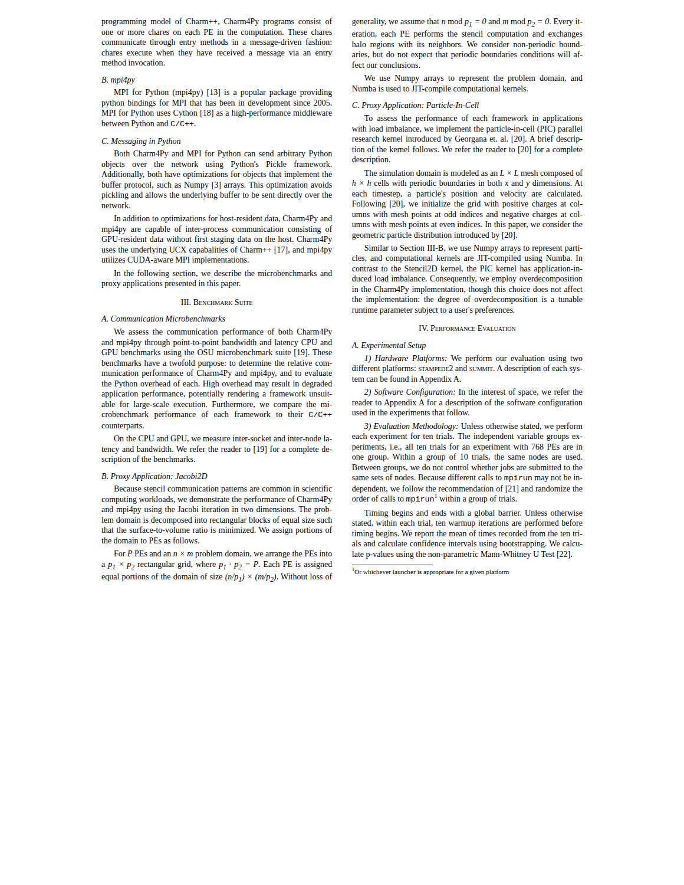programming model of Charm++, Charm4Py programs consist of one or more chares on each PE in the computation. These chares communicate through entry methods in a message-driven fashion: chares execute when they have received a message via an entry method invocation.
B. mpi4py
MPI for Python (mpi4py) [13] is a popular package providing python bindings for MPI that has been in development since 2005. MPI for Python uses Cython [18] as a high-performance middleware between Python and C/C++.
C. Messaging in Python
Both Charm4Py and MPI for Python can send arbitrary Python objects over the network using Python's Pickle framework. Additionally, both have optimizations for objects that implement the buffer protocol, such as Numpy [3] arrays. This optimization avoids pickling and allows the underlying buffer to be sent directly over the network.
In addition to optimizations for host-resident data, Charm4Py and mpi4py are capable of inter-process communication consisting of GPU-resident data without first staging data on the host. Charm4Py uses the underlying UCX capabalities of Charm++ [17], and mpi4py utilizes CUDA-aware MPI implementations.
In the following section, we describe the microbenchmarks and proxy applications presented in this paper.
III. Benchmark Suite
A. Communication Microbenchmarks
We assess the communication performance of both Charm4Py and mpi4py through point-to-point bandwidth and latency CPU and GPU benchmarks using the OSU microbenchmark suite [19]. These benchmarks have a twofold purpose: to determine the relative communication performance of Charm4Py and mpi4py, and to evaluate the Python overhead of each. High overhead may result in degraded application performance, potentially rendering a framework unsuitable for large-scale execution. Furthermore, we compare the microbenchmark performance of each framework to their C/C++ counterparts.
On the CPU and GPU, we measure inter-socket and inter-node latency and bandwidth. We refer the reader to [19] for a complete description of the benchmarks.
B. Proxy Application: Jacobi2D
Because stencil communication patterns are common in scientific computing workloads, we demonstrate the performance of Charm4Py and mpi4py using the Jacobi iteration in two dimensions. The problem domain is decomposed into rectangular blocks of equal size such that the surface-to-volume ratio is minimized. We assign portions of the domain to PEs as follows.
For P PEs and an n × m problem domain, we arrange the PEs into a p1 × p2 rectangular grid, where p1 · p2 = P. Each PE is assigned equal portions of the domain of size (n/p1) × (m/p2). Without loss of generality, we assume that n mod p1 = 0 and m mod p2 = 0. Every iteration, each PE performs the stencil computation and exchanges halo regions with its neighbors. We consider non-periodic boundaries, but do not expect that periodic boundaries conditions will affect our conclusions.
We use Numpy arrays to represent the problem domain, and Numba is used to JIT-compile computational kernels.
C. Proxy Application: Particle-In-Cell
To assess the performance of each framework in applications with load imbalance, we implement the particle-in-cell (PIC) parallel research kernel introduced by Georgana et. al. [20]. A brief description of the kernel follows. We refer the reader to [20] for a complete description.
The simulation domain is modeled as an L × L mesh composed of h × h cells with periodic boundaries in both x and y dimensions. At each timestep, a particle's position and velocity are calculated. Following [20], we initialize the grid with positive charges at columns with mesh points at odd indices and negative charges at columns with mesh points at even indices. In this paper, we consider the geometric particle distribution introduced by [20].
Similar to Section III-B, we use Numpy arrays to represent particles, and computational kernels are JIT-compiled using Numba. In contrast to the Stencil2D kernel, the PIC kernel has application-induced load imbalance. Consequently, we employ overdecomposition in the Charm4Py implementation, though this choice does not affect the implementation: the degree of overdecomposition is a tunable runtime parameter subject to a user's preferences.
IV. Performance Evaluation
A. Experimental Setup
1) Hardware Platforms: We perform our evaluation using two different platforms: stampede2 and summit. A description of each system can be found in Appendix A.
2) Software Configuration: In the interest of space, we refer the reader to Appendix A for a description of the software configuration used in the experiments that follow.
3) Evaluation Methodology: Unless otherwise stated, we perform each experiment for ten trials. The independent variable groups experiments, i.e., all ten trials for an experiment with 768 PEs are in one group. Within a group of 10 trials, the same nodes are used. Between groups, we do not control whether jobs are submitted to the same sets of nodes. Because different calls to mpirun may not be independent, we follow the recommendation of [21] and randomize the order of calls to mpirun1 within a group of trials.
Timing begins and ends with a global barrier. Unless otherwise stated, within each trial, ten warmup iterations are performed before timing begins. We report the mean of times recorded from the ten trials and calculate confidence intervals using bootstrapping. We calculate p-values using the non-parametric Mann-Whitney U Test [22].
1Or whichever launcher is appropriate for a given platform